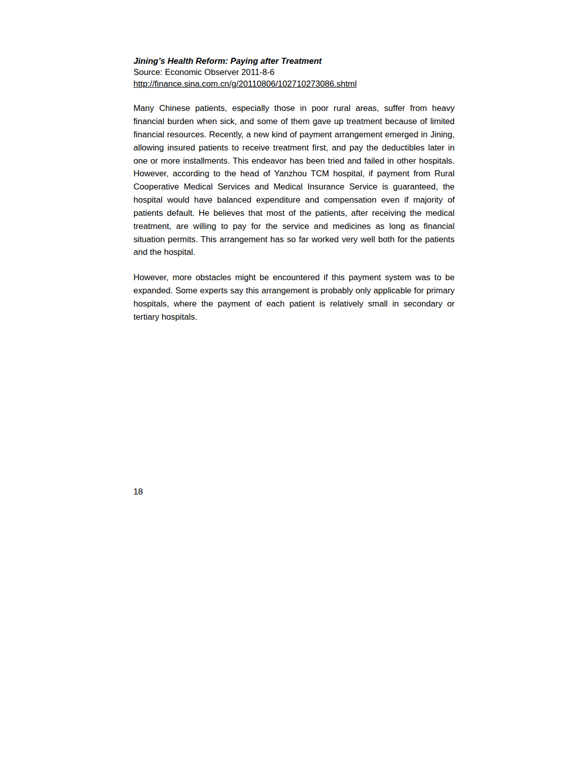Jining’s Health Reform: Paying after Treatment
Source: Economic Observer 2011-8-6
http://finance.sina.com.cn/g/20110806/102710273086.shtml
Many Chinese patients, especially those in poor rural areas, suffer from heavy financial burden when sick, and some of them gave up treatment because of limited financial resources. Recently, a new kind of payment arrangement emerged in Jining, allowing insured patients to receive treatment first, and pay the deductibles later in one or more installments. This endeavor has been tried and failed in other hospitals. However, according to the head of Yanzhou TCM hospital, if payment from Rural Cooperative Medical Services and Medical Insurance Service is guaranteed, the hospital would have balanced expenditure and compensation even if majority of patients default. He believes that most of the patients, after receiving the medical treatment, are willing to pay for the service and medicines as long as financial situation permits. This arrangement has so far worked very well both for the patients and the hospital.
However, more obstacles might be encountered if this payment system was to be expanded. Some experts say this arrangement is probably only applicable for primary hospitals, where the payment of each patient is relatively small in secondary or tertiary hospitals.
18